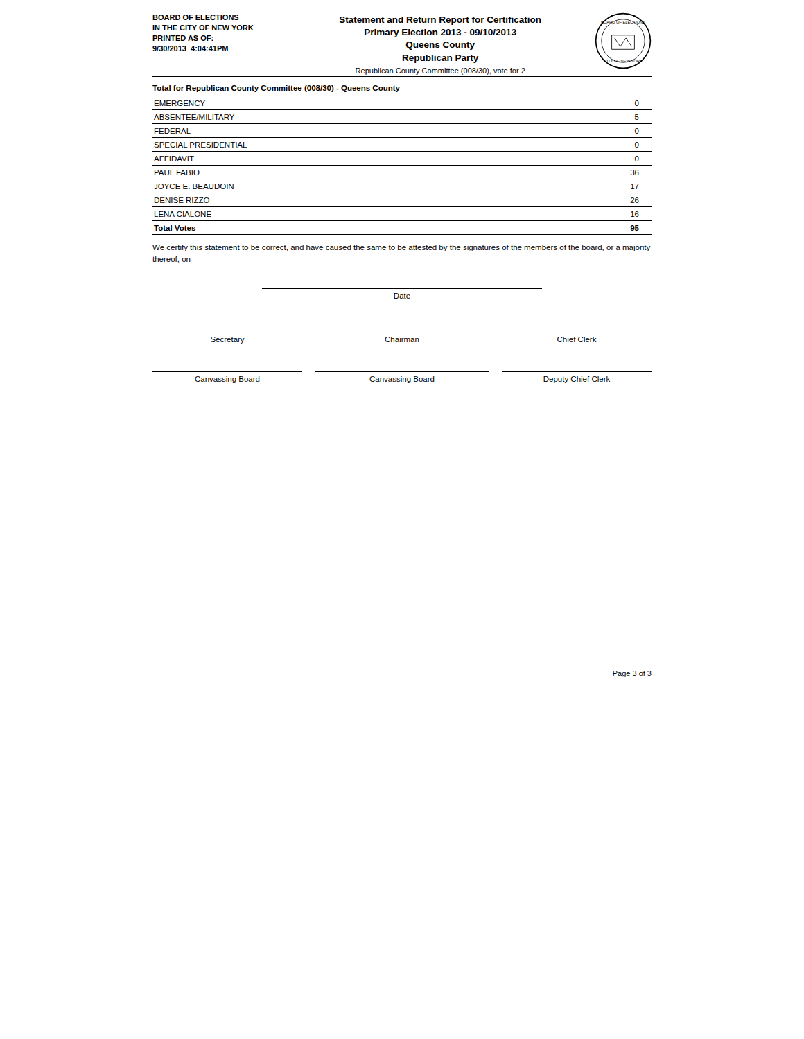BOARD OF ELECTIONS
IN THE CITY OF NEW YORK
PRINTED AS OF:
9/30/2013 4:04:41PM
Statement and Return Report for Certification
Primary Election 2013 - 09/10/2013
Queens County
Republican Party
Republican County Committee (008/30), vote for 2
Total for Republican County Committee (008/30) - Queens County
| EMERGENCY | 0 |
| ABSENTEE/MILITARY | 5 |
| FEDERAL | 0 |
| SPECIAL PRESIDENTIAL | 0 |
| AFFIDAVIT | 0 |
| PAUL FABIO | 36 |
| JOYCE E. BEAUDOIN | 17 |
| DENISE RIZZO | 26 |
| LENA CIALONE | 16 |
| Total Votes | 95 |
We certify this statement to be correct, and have caused the same to be attested by the signatures of the members of the board, or a majority thereof, on
Date
Secretary
Chairman
Chief Clerk
Canvassing Board
Canvassing Board
Deputy Chief Clerk
Page 3 of 3